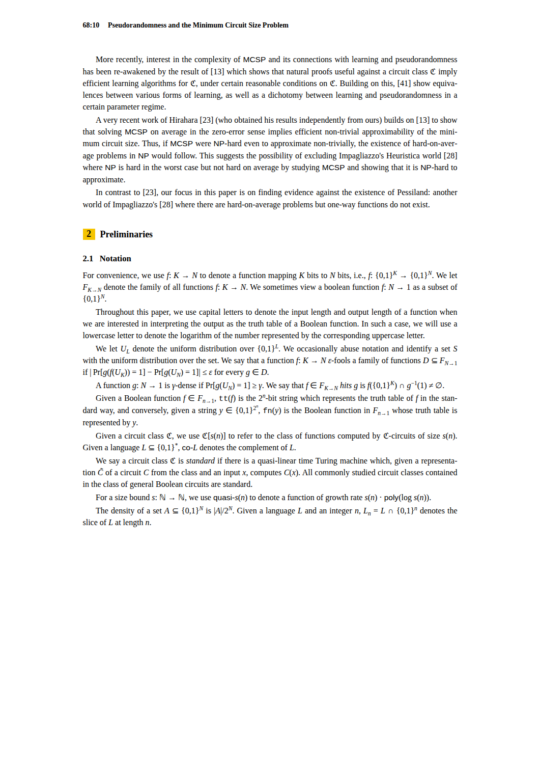68:10 Pseudorandomness and the Minimum Circuit Size Problem
More recently, interest in the complexity of MCSP and its connections with learning and pseudorandomness has been re-awakened by the result of [13] which shows that natural proofs useful against a circuit class ℭ imply efficient learning algorithms for ℭ, under certain reasonable conditions on ℭ. Building on this, [41] show equivalences between various forms of learning, as well as a dichotomy between learning and pseudorandomness in a certain parameter regime.
A very recent work of Hirahara [23] (who obtained his results independently from ours) builds on [13] to show that solving MCSP on average in the zero-error sense implies efficient non-trivial approximability of the minimum circuit size. Thus, if MCSP were NP-hard even to approximate non-trivially, the existence of hard-on-average problems in NP would follow. This suggests the possibility of excluding Impagliazzo's Heuristica world [28] where NP is hard in the worst case but not hard on average by studying MCSP and showing that it is NP-hard to approximate.
In contrast to [23], our focus in this paper is on finding evidence against the existence of Pessiland: another world of Impagliazzo's [28] where there are hard-on-average problems but one-way functions do not exist.
2 Preliminaries
2.1 Notation
For convenience, we use f: K → N to denote a function mapping K bits to N bits, i.e., f: {0,1}K → {0,1}N. We let FK→N denote the family of all functions f: K → N. We sometimes view a boolean function f: N → 1 as a subset of {0,1}N.
Throughout this paper, we use capital letters to denote the input length and output length of a function when we are interested in interpreting the output as the truth table of a Boolean function. In such a case, we will use a lowercase letter to denote the logarithm of the number represented by the corresponding uppercase letter.
We let UL denote the uniform distribution over {0,1}L. We occasionally abuse notation and identify a set S with the uniform distribution over the set. We say that a function f: K → N ε-fools a family of functions D ⊆ FN→1 if | Pr[g(f(UK)) = 1] − Pr[g(UN) = 1]| ≤ ε for every g ∈ D.
A function g: N → 1 is γ-dense if Pr[g(UN) = 1] ≥ γ. We say that f ∈ FK→N hits g is f({0,1}K) ∩ g−1(1) ≠ ∅.
Given a Boolean function f ∈ Fn→1, tt(f) is the 2n-bit string which represents the truth table of f in the standard way, and conversely, given a string y ∈ {0,1}2n, fn(y) is the Boolean function in Fn→1 whose truth table is represented by y.
Given a circuit class ℭ, we use ℭ[s(n)] to refer to the class of functions computed by ℭ-circuits of size s(n). Given a language L ⊆ {0,1}*, co-L denotes the complement of L.
We say a circuit class ℭ is standard if there is a quasi-linear time Turing machine which, given a representation C̃ of a circuit C from the class and an input x, computes C(x). All commonly studied circuit classes contained in the class of general Boolean circuits are standard.
For a size bound s: ℕ → ℕ, we use quasi-s(n) to denote a function of growth rate s(n) · poly(log s(n)).
The density of a set A ⊆ {0,1}N is |A|/2N. Given a language L and an integer n, Ln = L ∩ {0,1}n denotes the slice of L at length n.